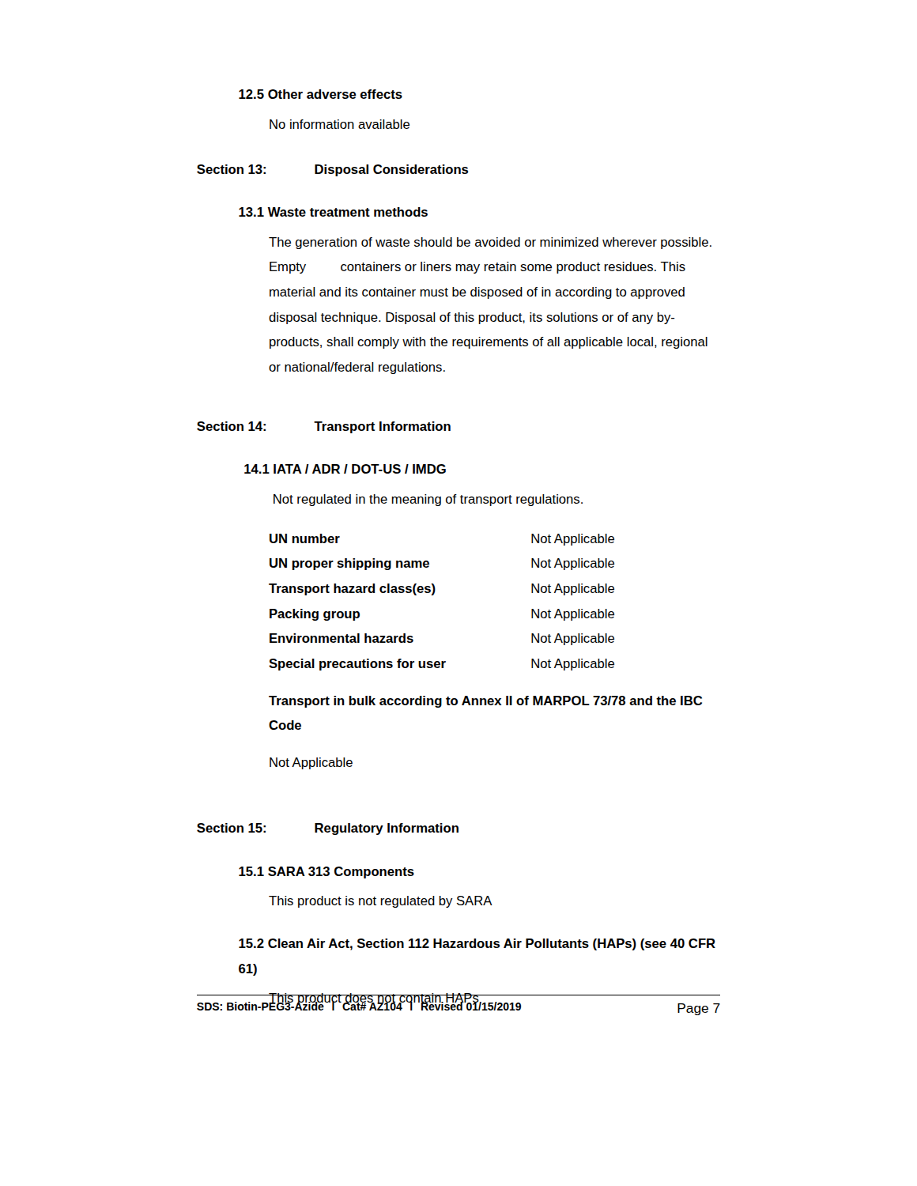12.5 Other adverse effects
No information available
Section 13: Disposal Considerations
13.1 Waste treatment methods
The generation of waste should be avoided or minimized wherever possible. Empty containers or liners may retain some product residues. This material and its container must be disposed of in according to approved disposal technique. Disposal of this product, its solutions or of any by-products, shall comply with the requirements of all applicable local, regional or national/federal regulations.
Section 14: Transport Information
14.1 IATA / ADR / DOT-US / IMDG
Not regulated in the meaning of transport regulations.
| UN number | Not Applicable |
| UN proper shipping name | Not Applicable |
| Transport hazard class(es) | Not Applicable |
| Packing group | Not Applicable |
| Environmental hazards | Not Applicable |
| Special precautions for user | Not Applicable |
Transport in bulk according to Annex II of MARPOL 73/78 and the IBC Code
Not Applicable
Section 15: Regulatory Information
15.1 SARA 313 Components
This product is not regulated by SARA
15.2 Clean Air Act, Section 112 Hazardous Air Pollutants (HAPs) (see 40 CFR 61)
This product does not contain HAPs
SDS: Biotin-PEG3-Azide l Cat# AZ104 l Revised 01/15/2019 Page 7